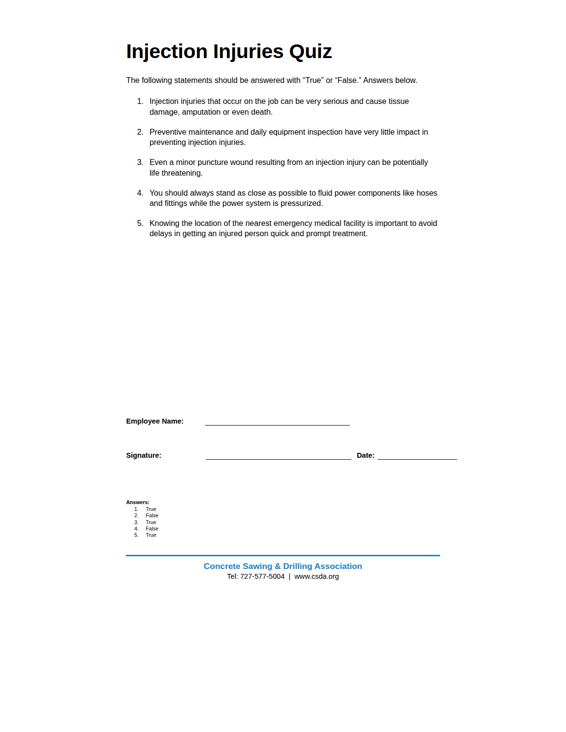Injection Injuries Quiz
The following statements should be answered with “True” or “False.” Answers below.
Injection injuries that occur on the job can be very serious and cause tissue damage, amputation or even death.
Preventive maintenance and daily equipment inspection have very little impact in preventing injection injuries.
Even a minor puncture wound resulting from an injection injury can be potentially life threatening.
You should always stand as close as possible to fluid power components like hoses and fittings while the power system is pressurized.
Knowing the location of the nearest emergency medical facility is important to avoid delays in getting an injured person quick and prompt treatment.
Employee Name:
Signature: Date:
Answers:
True
False
True
False
True
Concrete Sawing & Drilling Association
Tel: 727-577-5004 | www.csda.org